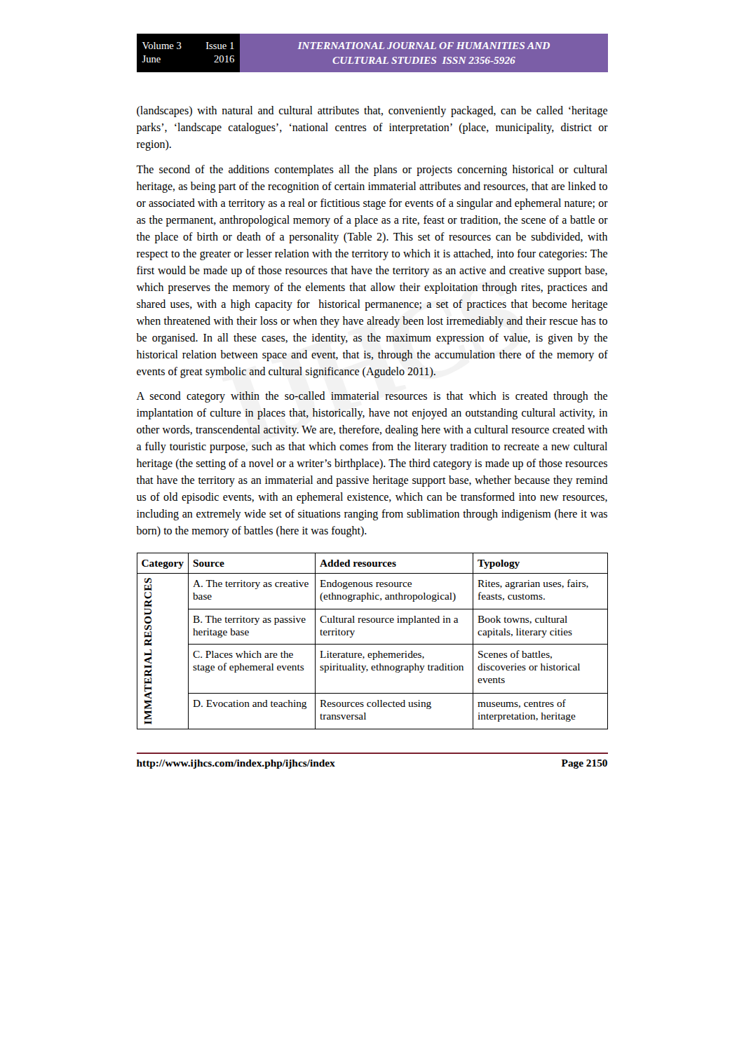IJHCS
Volume 3 Issue 1 June 2016
INTERNATIONAL JOURNAL OF HUMANITIES AND
CULTURAL STUDIES ISSN 2356-5926
(landscapes) with natural and cultural attributes that, conveniently packaged, can be called ‘heritage parks’, ‘landscape catalogues’, ‘national centres of interpretation’ (place, municipality, district or region).
The second of the additions contemplates all the plans or projects concerning historical or cultural heritage, as being part of the recognition of certain immaterial attributes and resources, that are linked to or associated with a territory as a real or fictitious stage for events of a singular and ephemeral nature; or as the permanent, anthropological memory of a place as a rite, feast or tradition, the scene of a battle or the place of birth or death of a personality (Table 2). This set of resources can be subdivided, with respect to the greater or lesser relation with the territory to which it is attached, into four categories: The first would be made up of those resources that have the territory as an active and creative support base, which preserves the memory of the elements that allow their exploitation through rites, practices and shared uses, with a high capacity for historical permanence; a set of practices that become heritage when threatened with their loss or when they have already been lost irremediably and their rescue has to be organised. In all these cases, the identity, as the maximum expression of value, is given by the historical relation between space and event, that is, through the accumulation there of the memory of events of great symbolic and cultural significance (Agudelo 2011).
A second category within the so-called immaterial resources is that which is created through the implantation of culture in places that, historically, have not enjoyed an outstanding cultural activity, in other words, transcendental activity. We are, therefore, dealing here with a cultural resource created with a fully touristic purpose, such as that which comes from the literary tradition to recreate a new cultural heritage (the setting of a novel or a writer’s birthplace). The third category is made up of those resources that have the territory as an immaterial and passive heritage support base, whether because they remind us of old episodic events, with an ephemeral existence, which can be transformed into new resources, including an extremely wide set of situations ranging from sublimation through indigenism (here it was born) to the memory of battles (here it was fought).
| Category | Source | Added resources | Typology |
| --- | --- | --- | --- |
| IMMATERIAL RESOURCES | A. The territory as creative base | Endogenous resource (ethnographic, anthropological) | Rites, agrarian uses, fairs, feasts, customs. |
| B. The territory as passive heritage base | Cultural resource implanted in a territory | Book towns, cultural capitals, literary cities |
| C. Places which are the stage of ephemeral events | Literature, ephemerides, spirituality, ethnography tradition | Scenes of battles, discoveries or historical events |
| D. Evocation and teaching | Resources collected using transversal | museums, centres of interpretation, heritage |
http://www.ijhcs.com/index.php/ijhcs/index
Page 2150